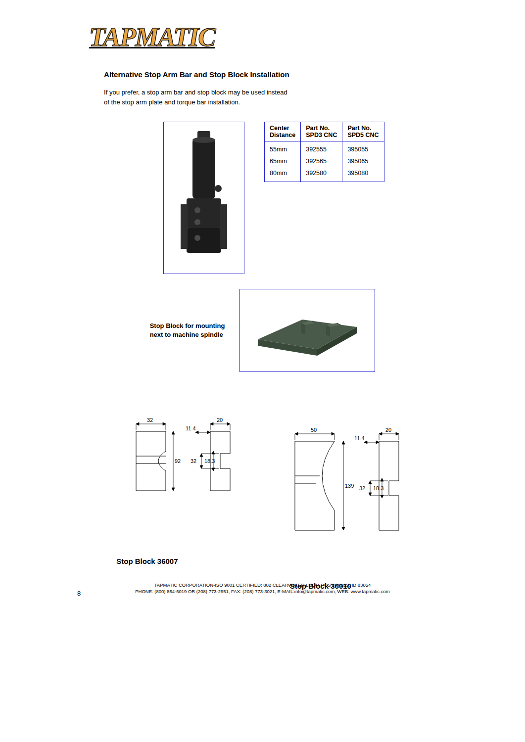TAPMATIC
Alternative Stop Arm Bar and Stop Block Installation
If you prefer, a stop arm bar and stop block may be used instead
of the stop arm plate and torque bar installation.
| Center Distance | Part No. SPD3 CNC | Part No. SPD5 CNC |
| --- | --- | --- |
| 55mm 65mm 80mm | 392555 392565 392580 | 395055 395065 395080 |
Stop Block for mounting
next to machine spindle
32 92 20 11.4 32 18.3
Stop Block 36007
50 139 20 11.4 32 18.3
Stop Block 36010
TAPMATIC CORPORATION-ISO 9001 CERTIFIED: 802 CLEARWATER LOOP, POST FALLS, ID 83854
PHONE: (800) 854-6019 OR (208) 773-2951, FAX: (208) 773-3021, E-MAIL:info@tapmatic.com, WEB: www.tapmatic.com
8